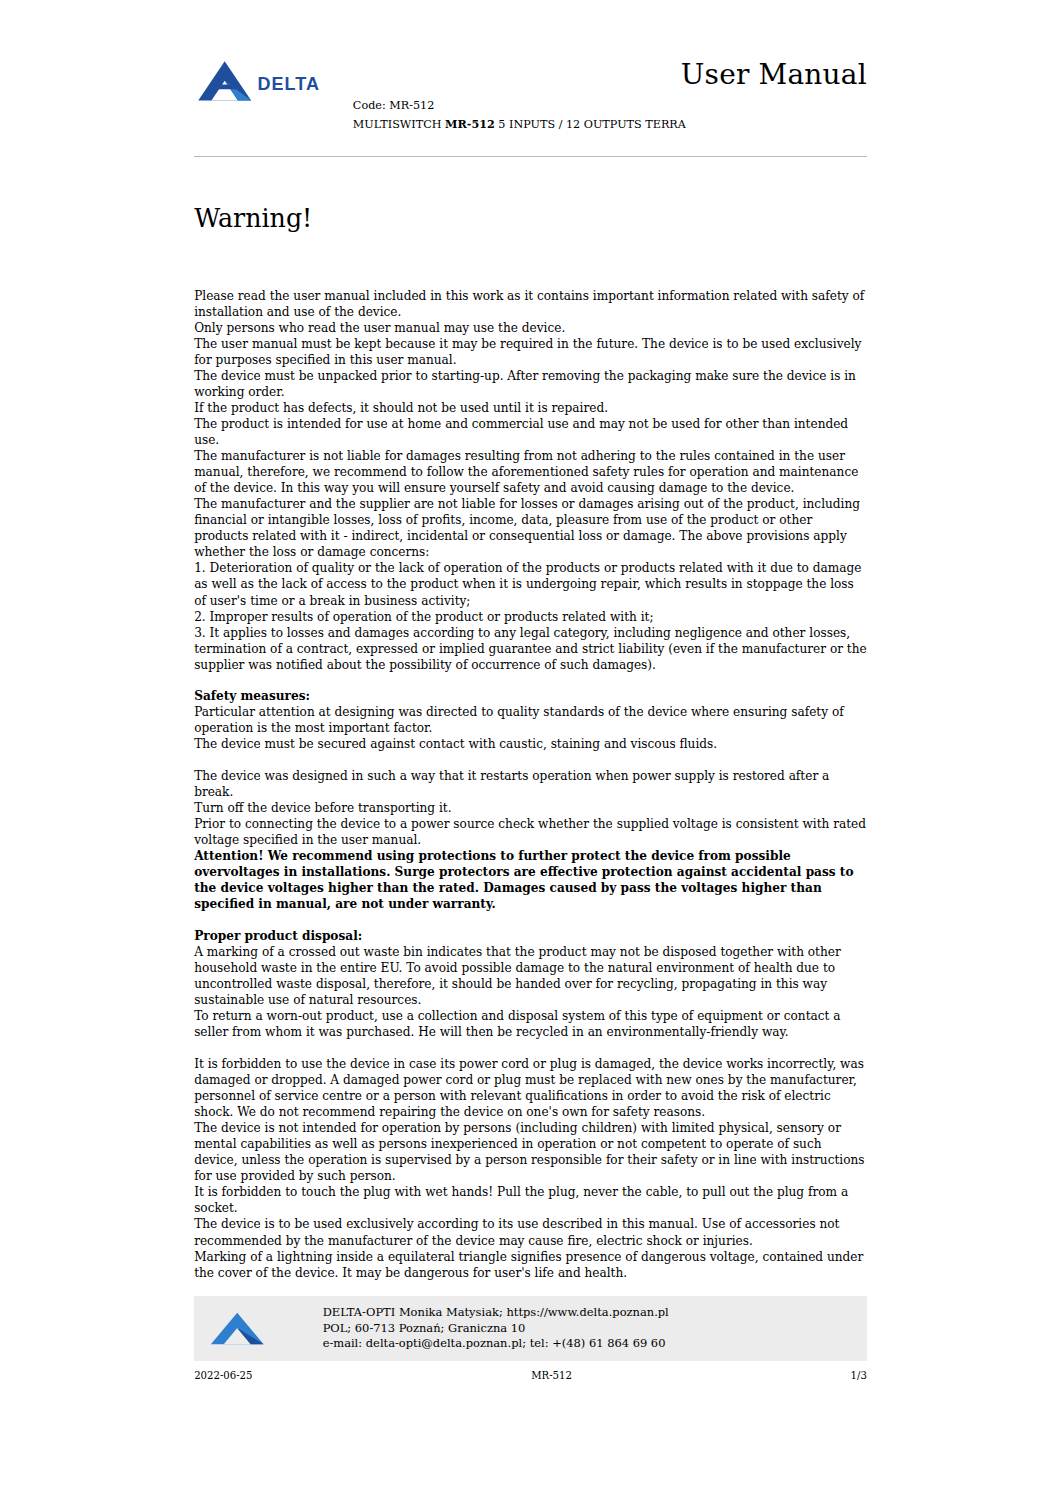DELTA
User Manual
Code: MR-512
MULTISWITCH MR-512 5 INPUTS / 12 OUTPUTS TERRA
Warning!
Please read the user manual included in this work as it contains important information related with safety of installation and use of the device.
Only persons who read the user manual may use the device.
The user manual must be kept because it may be required in the future. The device is to be used exclusively for purposes specified in this user manual.
The device must be unpacked prior to starting-up. After removing the packaging make sure the device is in working order.
If the product has defects, it should not be used until it is repaired.
The product is intended for use at home and commercial use and may not be used for other than intended use.
The manufacturer is not liable for damages resulting from not adhering to the rules contained in the user manual, therefore, we recommend to follow the aforementioned safety rules for operation and maintenance of the device. In this way you will ensure yourself safety and avoid causing damage to the device.
The manufacturer and the supplier are not liable for losses or damages arising out of the product, including financial or intangible losses, loss of profits, income, data, pleasure from use of the product or other products related with it - indirect, incidental or consequential loss or damage. The above provisions apply whether the loss or damage concerns:
1. Deterioration of quality or the lack of operation of the products or products related with it due to damage as well as the lack of access to the product when it is undergoing repair, which results in stoppage the loss of user's time or a break in business activity;
2. Improper results of operation of the product or products related with it;
3. It applies to losses and damages according to any legal category, including negligence and other losses, termination of a contract, expressed or implied guarantee and strict liability (even if the manufacturer or the supplier was notified about the possibility of occurrence of such damages).
Safety measures:
Particular attention at designing was directed to quality standards of the device where ensuring safety of operation is the most important factor.
The device must be secured against contact with caustic, staining and viscous fluids.
The device was designed in such a way that it restarts operation when power supply is restored after a break.
Turn off the device before transporting it.
Prior to connecting the device to a power source check whether the supplied voltage is consistent with rated voltage specified in the user manual.
Attention! We recommend using protections to further protect the device from possible overvoltages in installations. Surge protectors are effective protection against accidental pass to the device voltages higher than the rated. Damages caused by pass the voltages higher than specified in manual, are not under warranty.
Proper product disposal:
A marking of a crossed out waste bin indicates that the product may not be disposed together with other household waste in the entire EU. To avoid possible damage to the natural environment of health due to uncontrolled waste disposal, therefore, it should be handed over for recycling, propagating in this way sustainable use of natural resources.
To return a worn-out product, use a collection and disposal system of this type of equipment or contact a seller from whom it was purchased. He will then be recycled in an environmentally-friendly way.
It is forbidden to use the device in case its power cord or plug is damaged, the device works incorrectly, was damaged or dropped. A damaged power cord or plug must be replaced with new ones by the manufacturer, personnel of service centre or a person with relevant qualifications in order to avoid the risk of electric shock. We do not recommend repairing the device on one's own for safety reasons.
The device is not intended for operation by persons (including children) with limited physical, sensory or mental capabilities as well as persons inexperienced in operation or not competent to operate of such device, unless the operation is supervised by a person responsible for their safety or in line with instructions for use provided by such person.
It is forbidden to touch the plug with wet hands! Pull the plug, never the cable, to pull out the plug from a socket.
The device is to be used exclusively according to its use described in this manual. Use of accessories not recommended by the manufacturer of the device may cause fire, electric shock or injuries.
Marking of a lightning inside a equilateral triangle signifies presence of dangerous voltage, contained under the cover of the device. It may be dangerous for user's life and health.
DELTA-OPTI Monika Matysiak; https://www.delta.poznan.pl
POL; 60-713 Poznań; Graniczna 10
e-mail: delta-opti@delta.poznan.pl; tel: +(48) 61 864 69 60
2022-06-25
MR-512
1/3